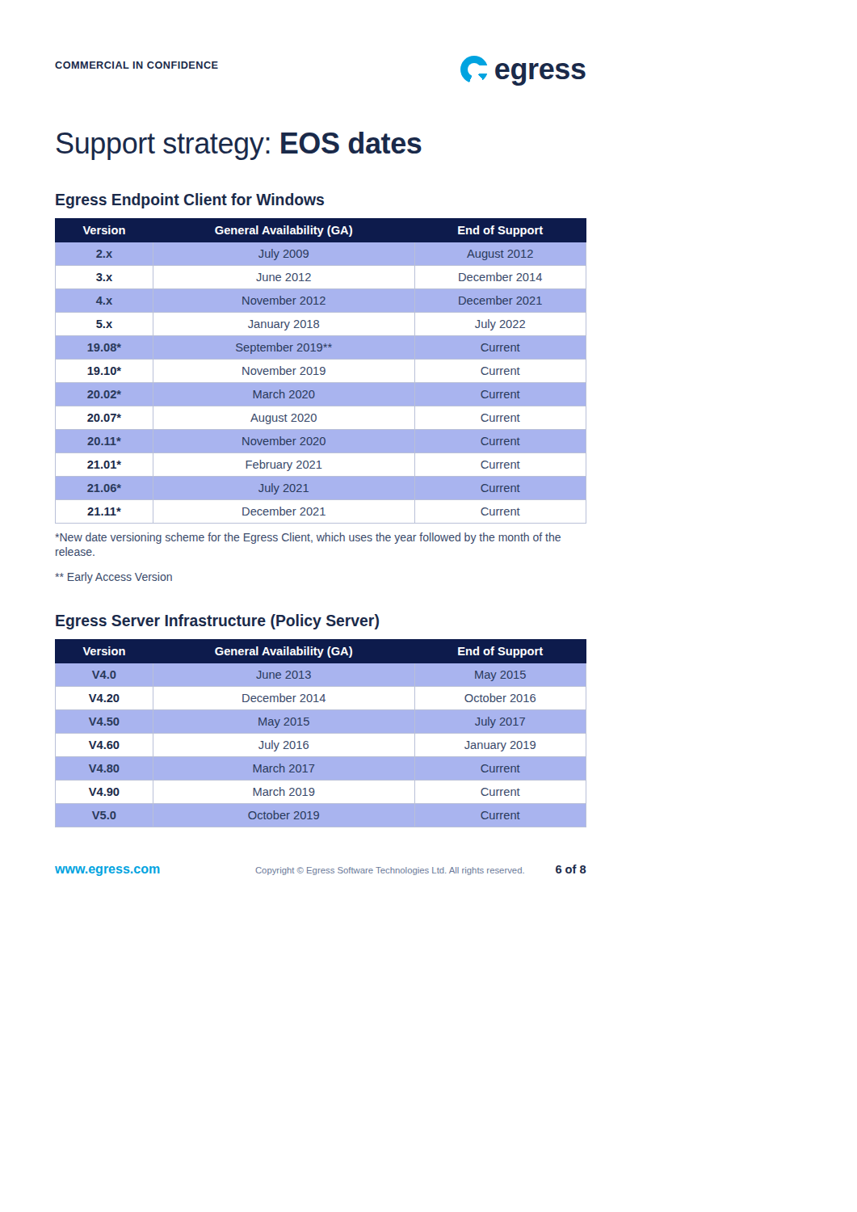COMMERCIAL IN CONFIDENCE
egress
Support strategy: EOS dates
Egress Endpoint Client for Windows
| Version | General Availability (GA) | End of Support |
| --- | --- | --- |
| 2.x | July 2009 | August 2012 |
| 3.x | June 2012 | December 2014 |
| 4.x | November 2012 | December 2021 |
| 5.x | January 2018 | July 2022 |
| 19.08* | September 2019** | Current |
| 19.10* | November 2019 | Current |
| 20.02* | March 2020 | Current |
| 20.07* | August 2020 | Current |
| 20.11* | November 2020 | Current |
| 21.01* | February 2021 | Current |
| 21.06* | July 2021 | Current |
| 21.11* | December 2021 | Current |
*New date versioning scheme for the Egress Client, which uses the year followed by the month of the release.
** Early Access Version
Egress Server Infrastructure (Policy Server)
| Version | General Availability (GA) | End of Support |
| --- | --- | --- |
| V4.0 | June 2013 | May 2015 |
| V4.20 | December 2014 | October 2016 |
| V4.50 | May 2015 | July 2017 |
| V4.60 | July 2016 | January 2019 |
| V4.80 | March 2017 | Current |
| V4.90 | March 2019 | Current |
| V5.0 | October 2019 | Current |
www.egress.com
Copyright © Egress Software Technologies Ltd. All rights reserved.
6 of 8